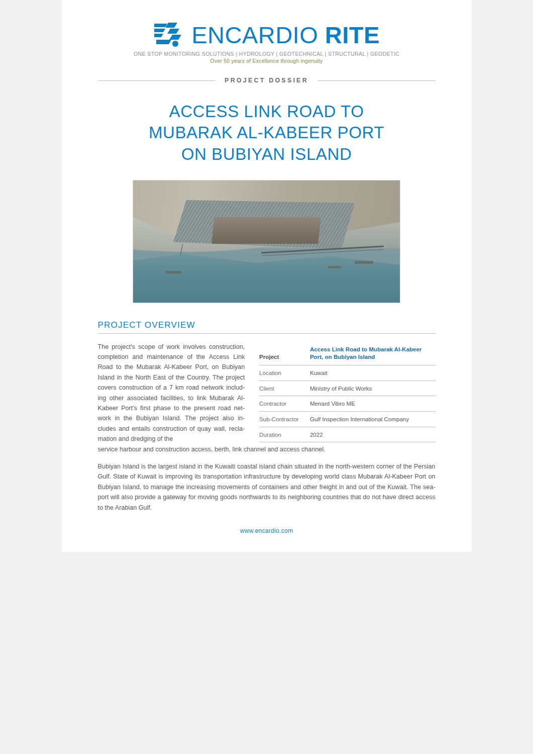ENCARDIO RITE
ONE STOP MONITORING SOLUTIONS | HYDROLOGY | GEOTECHNICAL | STRUCTURAL | GEODETIC
Over 50 years of Excellence through ingenuity
PROJECT DOSSIER
Access Link Road to
Mubarak Al-Kabeer Port
on Bubiyan Island
PROJECT OVERVIEW
The project's scope of work involves construction, completion and maintenance of the Access Link Road to the Mubarak Al-Kabeer Port, on Bubiyan Island in the North East of the Country. The project covers construction of a 7 km road network including other associated facilities, to link Mubarak Al-Kabeer Port's first phase to the present road network in the Bubiyan Island. The project also includes and entails construction of quay wall, reclamation and dredging of the
| Project | Access Link Road to Mubarak Al-Kabeer Port, on Bubiyan Island |
| Location | Kuwait |
| Client | Ministry of Public Works |
| Contractor | Menard Vibro ME |
| Sub-Contractor | Gulf Inspection International Company |
| Duration | 2022 |
service harbour and construction access, berth, link channel and access channel.
Bubiyan Island is the largest island in the Kuwaiti coastal island chain situated in the north-western corner of the Persian Gulf. State of Kuwait is improving its transportation infrastructure by developing world class Mubarak Al-Kabeer Port on Bubiyan Island, to manage the increasing movements of containers and other freight in and out of the Kuwait. The seaport will also provide a gateway for moving goods northwards to its neighboring countries that do not have direct access to the Arabian Gulf.
www.encardio.com